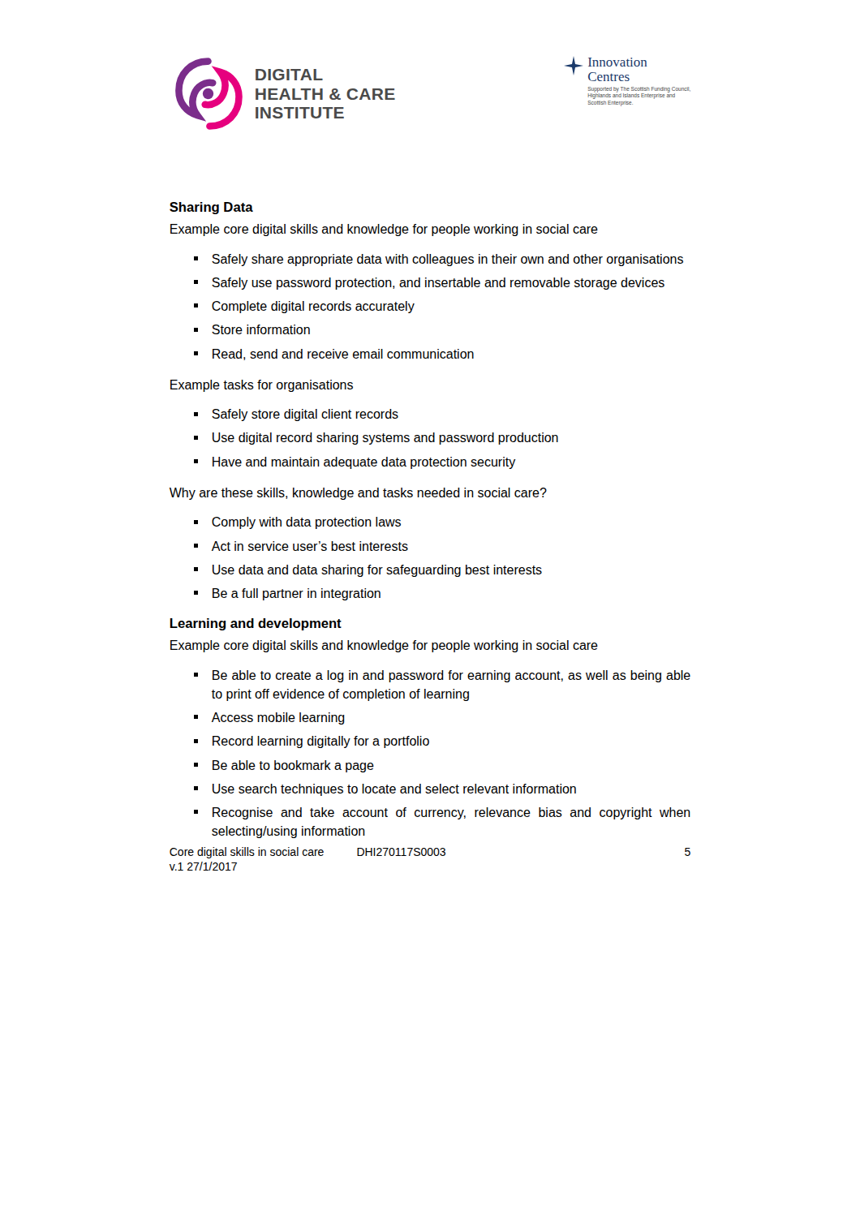Digital
Health & Care
Institute
Innovation
Centres
Supported by The Scottish Funding Council,
Highlands and Islands Enterprise and
Scottish Enterprise.
Sharing Data
Example core digital skills and knowledge for people working in social care
Safely share appropriate data with colleagues in their own and other organisations
Safely use password protection, and insertable and removable storage devices
Complete digital records accurately
Store information
Read, send and receive email communication
Example tasks for organisations
Safely store digital client records
Use digital record sharing systems and password production
Have and maintain adequate data protection security
Why are these skills, knowledge and tasks needed in social care?
Comply with data protection laws
Act in service user’s best interests
Use data and data sharing for safeguarding best interests
Be a full partner in integration
Learning and development
Example core digital skills and knowledge for people working in social care
Be able to create a log in and password for earning account, as well as being able to print off evidence of completion of learning
Access mobile learning
Record learning digitally for a portfolio
Be able to bookmark a page
Use search techniques to locate and select relevant information
Recognise and take account of currency, relevance bias and copyright when selecting/using information
Core digital skills in social care v.1 27/1/2017
DHI270117S0003
5